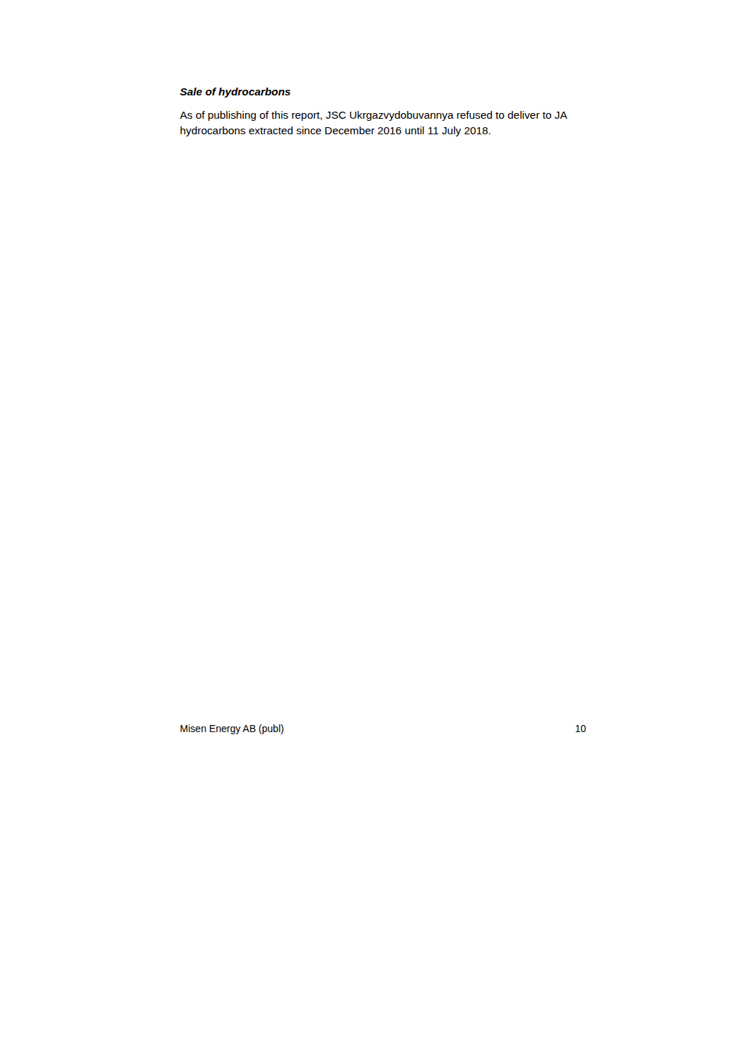Sale of hydrocarbons
As of publishing of this report, JSC Ukrgazvydobuvannya refused to deliver to JA hydrocarbons extracted since December 2016 until 11 July 2018.
Misen Energy AB (publ) 10